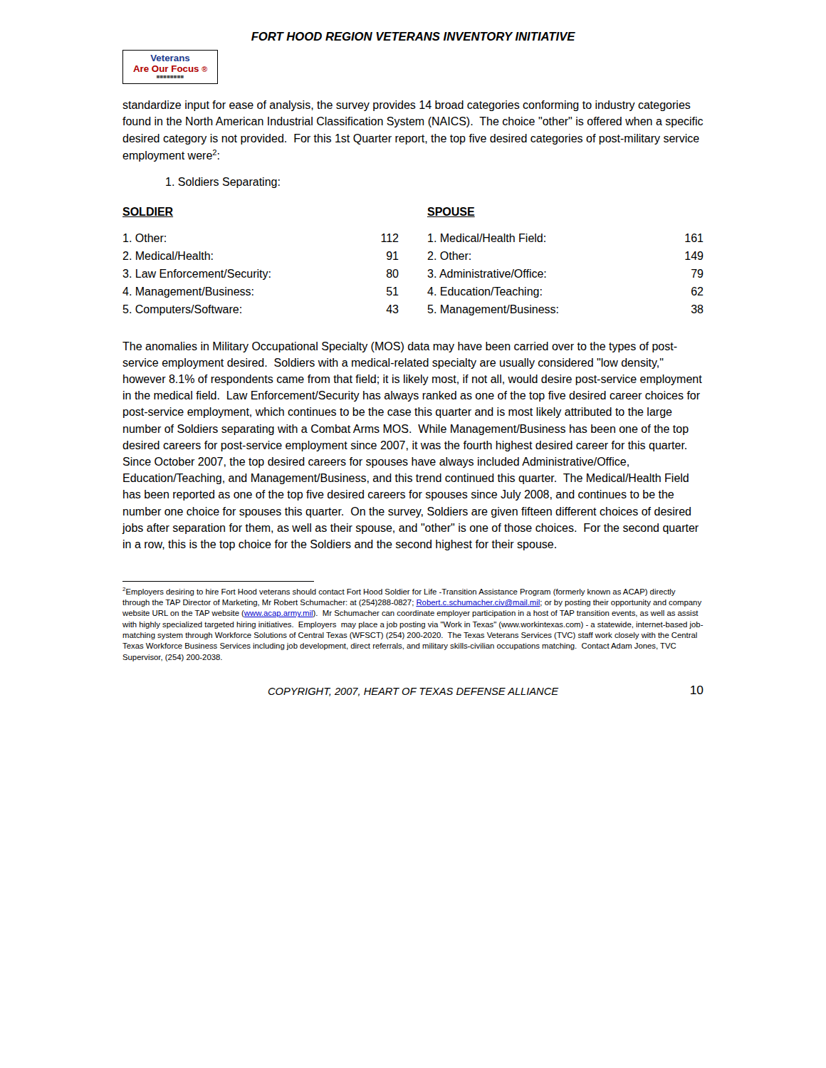FORT HOOD REGION VETERANS INVENTORY INITIATIVE
Veterans
Are Our Focus ®
■■■■■■■■
standardize input for ease of analysis, the survey provides 14 broad categories conforming to industry categories found in the North American Industrial Classification System (NAICS). The choice "other" is offered when a specific desired category is not provided. For this 1st Quarter report, the top five desired categories of post-military service employment were2:
1. Soldiers Separating:
SOLDIER
| 1. Other: | 112 |
| 2. Medical/Health: | 91 |
| 3. Law Enforcement/Security: | 80 |
| 4. Management/Business: | 51 |
| 5. Computers/Software: | 43 |
SPOUSE
| 1. Medical/Health Field: | 161 |
| 2. Other: | 149 |
| 3. Administrative/Office: | 79 |
| 4. Education/Teaching: | 62 |
| 5. Management/Business: | 38 |
The anomalies in Military Occupational Specialty (MOS) data may have been carried over to the types of post-service employment desired. Soldiers with a medical-related specialty are usually considered "low density," however 8.1% of respondents came from that field; it is likely most, if not all, would desire post-service employment in the medical field. Law Enforcement/Security has always ranked as one of the top five desired career choices for post-service employment, which continues to be the case this quarter and is most likely attributed to the large number of Soldiers separating with a Combat Arms MOS. While Management/Business has been one of the top desired careers for post-service employment since 2007, it was the fourth highest desired career for this quarter. Since October 2007, the top desired careers for spouses have always included Administrative/Office, Education/Teaching, and Management/Business, and this trend continued this quarter. The Medical/Health Field has been reported as one of the top five desired careers for spouses since July 2008, and continues to be the number one choice for spouses this quarter. On the survey, Soldiers are given fifteen different choices of desired jobs after separation for them, as well as their spouse, and "other" is one of those choices. For the second quarter in a row, this is the top choice for the Soldiers and the second highest for their spouse.
2Employers desiring to hire Fort Hood veterans should contact Fort Hood Soldier for Life -Transition Assistance Program (formerly known as ACAP) directly through the TAP Director of Marketing, Mr Robert Schumacher: at (254)288-0827; Robert.c.schumacher.civ@mail.mil; or by posting their opportunity and company website URL on the TAP website (www.acap.army.mil). Mr Schumacher can coordinate employer participation in a host of TAP transition events, as well as assist with highly specialized targeted hiring initiatives. Employers may place a job posting via "Work in Texas" (www.workintexas.com) - a statewide, internet-based job-matching system through Workforce Solutions of Central Texas (WFSCT) (254) 200-2020. The Texas Veterans Services (TVC) staff work closely with the Central Texas Workforce Business Services including job development, direct referrals, and military skills-civilian occupations matching. Contact Adam Jones, TVC Supervisor, (254) 200-2038.
COPYRIGHT, 2007, HEART OF TEXAS DEFENSE ALLIANCE
10